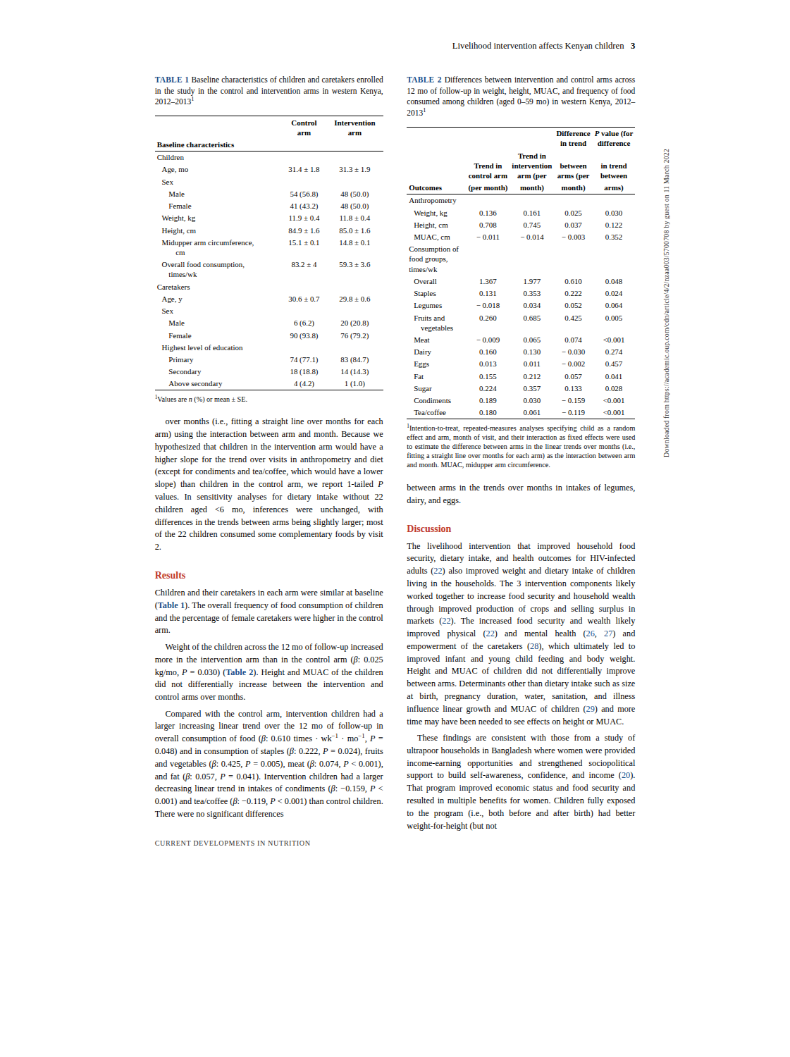Livelihood intervention affects Kenyan children 3
Downloaded from https://academic.oup.com/cdn/article/4/2/nzaa003/5700708 by guest on 11 March 2022
TABLE 1 Baseline characteristics of children and caretakers enrolled in the study in the control and intervention arms in western Kenya, 2012–20131
| | Control arm | Intervention arm |
| --- | --- | --- |
| Baseline characteristics | | |
| Children | | |
| Age, mo | 31.4 ± 1.8 | 31.3 ± 1.9 |
| Sex | | |
| Male | 54 (56.8) | 48 (50.0) |
| Female | 41 (43.2) | 48 (50.0) |
| Weight, kg | 11.9 ± 0.4 | 11.8 ± 0.4 |
| Height, cm | 84.9 ± 1.6 | 85.0 ± 1.6 |
| Midupper arm circumference, cm | 15.1 ± 0.1 | 14.8 ± 0.1 |
| Overall food consumption, times/wk | 83.2 ± 4 | 59.3 ± 3.6 |
| Caretakers | | |
| Age, y | 30.6 ± 0.7 | 29.8 ± 0.6 |
| Sex | | |
| Male | 6 (6.2) | 20 (20.8) |
| Female | 90 (93.8) | 76 (79.2) |
| Highest level of education | | |
| Primary | 74 (77.1) | 83 (84.7) |
| Secondary | 18 (18.8) | 14 (14.3) |
| Above secondary | 4 (4.2) | 1 (1.0) |
1Values are n (%) or mean ± SE.
over months (i.e., fitting a straight line over months for each arm) using the interaction between arm and month. Because we hypothesized that children in the intervention arm would have a higher slope for the trend over visits in anthropometry and diet (except for condiments and tea/coffee, which would have a lower slope) than children in the control arm, we report 1-tailed P values. In sensitivity analyses for dietary intake without 22 children aged <6 mo, inferences were unchanged, with differences in the trends between arms being slightly larger; most of the 22 children consumed some complementary foods by visit 2.
Results
Children and their caretakers in each arm were similar at baseline (Table 1). The overall frequency of food consumption of children and the percentage of female caretakers were higher in the control arm.
Weight of the children across the 12 mo of follow-up increased more in the intervention arm than in the control arm (β: 0.025 kg/mo, P = 0.030) (Table 2). Height and MUAC of the children did not differentially increase between the intervention and control arms over months.
Compared with the control arm, intervention children had a larger increasing linear trend over the 12 mo of follow-up in overall consumption of food (β: 0.610 times · wk−1 · mo−1, P = 0.048) and in consumption of staples (β: 0.222, P = 0.024), fruits and vegetables (β: 0.425, P = 0.005), meat (β: 0.074, P < 0.001), and fat (β: 0.057, P = 0.041). Intervention children had a larger decreasing linear trend in intakes of condiments (β: −0.159, P < 0.001) and tea/coffee (β: −0.119, P < 0.001) than control children. There were no significant differences
TABLE 2 Differences between intervention and control arms across 12 mo of follow-up in weight, height, MUAC, and frequency of food consumed among children (aged 0–59 mo) in western Kenya, 2012–20131
| | | | Difference in trend | P value (for difference |
| --- | --- | --- | --- | --- |
| | Trend in control arm | Trend in intervention arm (per | between arms (per | in trend between |
| Outcomes | (per month) | month) | month) | arms) |
| Anthropometry | | | | |
| Weight, kg | 0.136 | 0.161 | 0.025 | 0.030 |
| Height, cm | 0.708 | 0.745 | 0.037 | 0.122 |
| MUAC, cm | − 0.011 | − 0.014 | − 0.003 | 0.352 |
| Consumption of food groups, times/wk | | | | |
| Overall | 1.367 | 1.977 | 0.610 | 0.048 |
| Staples | 0.131 | 0.353 | 0.222 | 0.024 |
| Legumes | − 0.018 | 0.034 | 0.052 | 0.064 |
| Fruits and vegetables | 0.260 | 0.685 | 0.425 | 0.005 |
| Meat | − 0.009 | 0.065 | 0.074 | <0.001 |
| Dairy | 0.160 | 0.130 | − 0.030 | 0.274 |
| Eggs | 0.013 | 0.011 | − 0.002 | 0.457 |
| Fat | 0.155 | 0.212 | 0.057 | 0.041 |
| Sugar | 0.224 | 0.357 | 0.133 | 0.028 |
| Condiments | 0.189 | 0.030 | − 0.159 | <0.001 |
| Tea/coffee | 0.180 | 0.061 | − 0.119 | <0.001 |
1Intention-to-treat, repeated-measures analyses specifying child as a random effect and arm, month of visit, and their interaction as fixed effects were used to estimate the difference between arms in the linear trends over months (i.e., fitting a straight line over months for each arm) as the interaction between arm and month. MUAC, midupper arm circumference.
between arms in the trends over months in intakes of legumes, dairy, and eggs.
Discussion
The livelihood intervention that improved household food security, dietary intake, and health outcomes for HIV-infected adults (22) also improved weight and dietary intake of children living in the households. The 3 intervention components likely worked together to increase food security and household wealth through improved production of crops and selling surplus in markets (22). The increased food security and wealth likely improved physical (22) and mental health (26, 27) and empowerment of the caretakers (28), which ultimately led to improved infant and young child feeding and body weight. Height and MUAC of children did not differentially improve between arms. Determinants other than dietary intake such as size at birth, pregnancy duration, water, sanitation, and illness influence linear growth and MUAC of children (29) and more time may have been needed to see effects on height or MUAC.
These findings are consistent with those from a study of ultrapoor households in Bangladesh where women were provided income-earning opportunities and strengthened sociopolitical support to build self-awareness, confidence, and income (20). That program improved economic status and food security and resulted in multiple benefits for women. Children fully exposed to the program (i.e., both before and after birth) had better weight-for-height (but not
CURRENT DEVELOPMENTS IN NUTRITION